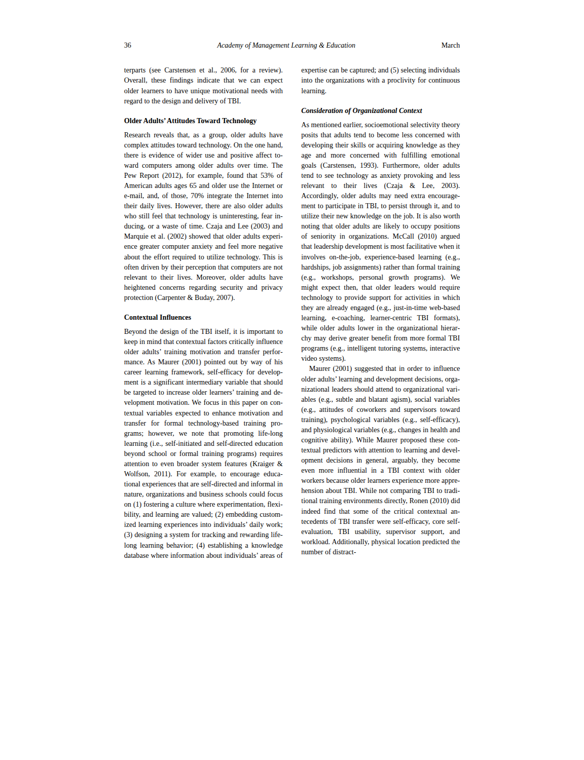36 Academy of Management Learning & Education March
terparts (see Carstensen et al., 2006, for a review). Overall, these findings indicate that we can expect older learners to have unique motivational needs with regard to the design and delivery of TBI.
Older Adults’ Attitudes Toward Technology
Research reveals that, as a group, older adults have complex attitudes toward technology. On the one hand, there is evidence of wider use and positive affect toward computers among older adults over time. The Pew Report (2012), for example, found that 53% of American adults ages 65 and older use the Internet or e-mail, and, of those, 70% integrate the Internet into their daily lives. However, there are also older adults who still feel that technology is uninteresting, fear inducing, or a waste of time. Czaja and Lee (2003) and Marquie et al. (2002) showed that older adults experience greater computer anxiety and feel more negative about the effort required to utilize technology. This is often driven by their perception that computers are not relevant to their lives. Moreover, older adults have heightened concerns regarding security and privacy protection (Carpenter & Buday, 2007).
Contextual Influences
Beyond the design of the TBI itself, it is important to keep in mind that contextual factors critically influence older adults’ training motivation and transfer performance. As Maurer (2001) pointed out by way of his career learning framework, self-efficacy for development is a significant intermediary variable that should be targeted to increase older learners’ training and development motivation. We focus in this paper on contextual variables expected to enhance motivation and transfer for formal technology-based training programs; however, we note that promoting life-long learning (i.e., self-initiated and self-directed education beyond school or formal training programs) requires attention to even broader system features (Kraiger & Wolfson, 2011). For example, to encourage educational experiences that are self-directed and informal in nature, organizations and business schools could focus on (1) fostering a culture where experimentation, flexibility, and learning are valued; (2) embedding customized learning experiences into individuals’ daily work; (3) designing a system for tracking and rewarding life-long learning behavior; (4) establishing a knowledge database where information about individuals’ areas of expertise can be captured; and (5) selecting individuals into the organizations with a proclivity for continuous learning.
Consideration of Organizational Context
As mentioned earlier, socioemotional selectivity theory posits that adults tend to become less concerned with developing their skills or acquiring knowledge as they age and more concerned with fulfilling emotional goals (Carstensen, 1993). Furthermore, older adults tend to see technology as anxiety provoking and less relevant to their lives (Czaja & Lee, 2003). Accordingly, older adults may need extra encouragement to participate in TBI, to persist through it, and to utilize their new knowledge on the job. It is also worth noting that older adults are likely to occupy positions of seniority in organizations. McCall (2010) argued that leadership development is most facilitative when it involves on-the-job, experience-based learning (e.g., hardships, job assignments) rather than formal training (e.g., workshops, personal growth programs). We might expect then, that older leaders would require technology to provide support for activities in which they are already engaged (e.g., just-in-time web-based learning, e-coaching, learner-centric TBI formats), while older adults lower in the organizational hierarchy may derive greater benefit from more formal TBI programs (e.g., intelligent tutoring systems, interactive video systems).
Maurer (2001) suggested that in order to influence older adults’ learning and development decisions, organizational leaders should attend to organizational variables (e.g., subtle and blatant agism), social variables (e.g., attitudes of coworkers and supervisors toward training), psychological variables (e.g., self-efficacy), and physiological variables (e.g., changes in health and cognitive ability). While Maurer proposed these contextual predictors with attention to learning and development decisions in general, arguably, they become even more influential in a TBI context with older workers because older learners experience more apprehension about TBI. While not comparing TBI to traditional training environments directly, Ronen (2010) did indeed find that some of the critical contextual antecedents of TBI transfer were self-efficacy, core self-evaluation, TBI usability, supervisor support, and workload. Additionally, physical location predicted the number of distract-